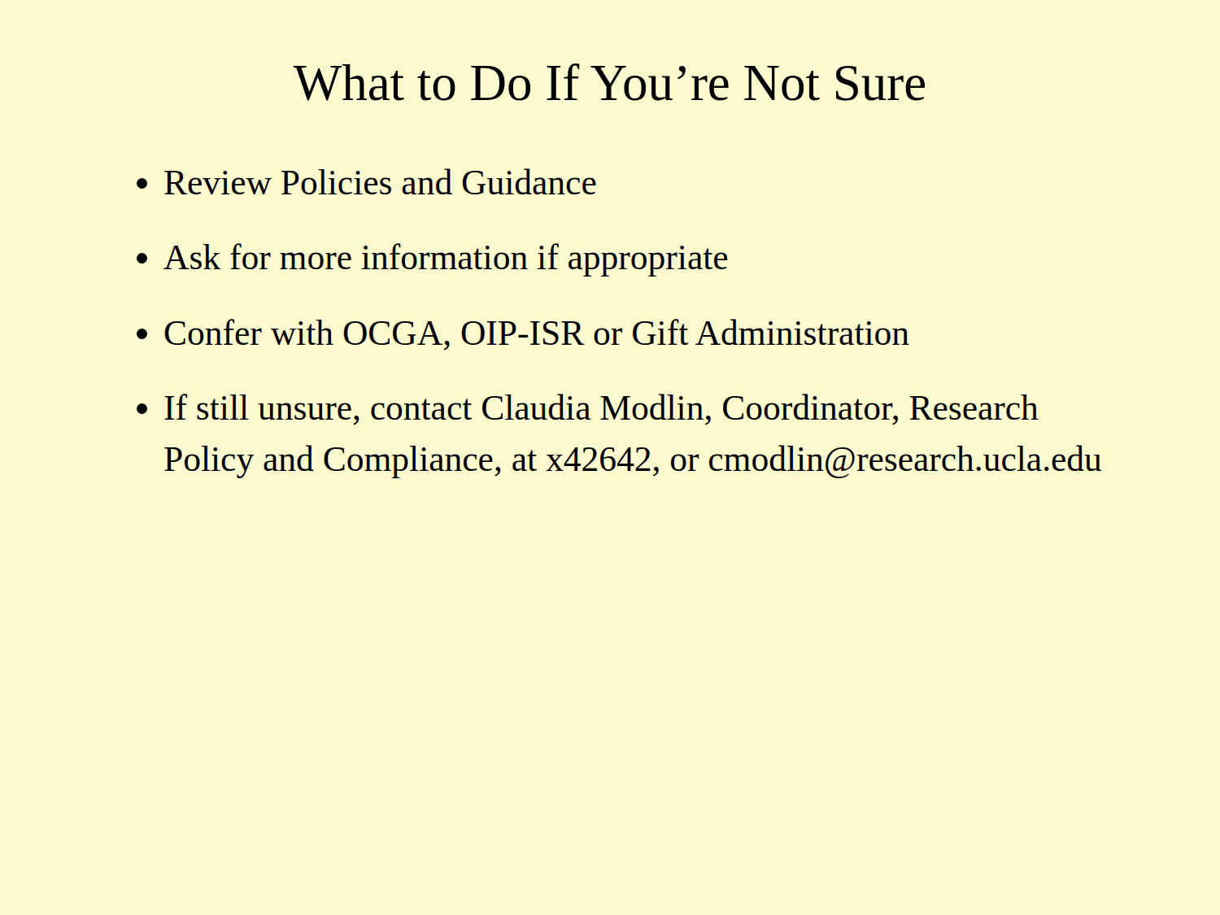What to Do If You’re Not Sure
Review Policies and Guidance
Ask for more information if appropriate
Confer with OCGA, OIP-ISR or Gift Administration
If still unsure, contact Claudia Modlin, Coordinator, Research Policy and Compliance, at x42642, or cmodlin@research.ucla.edu